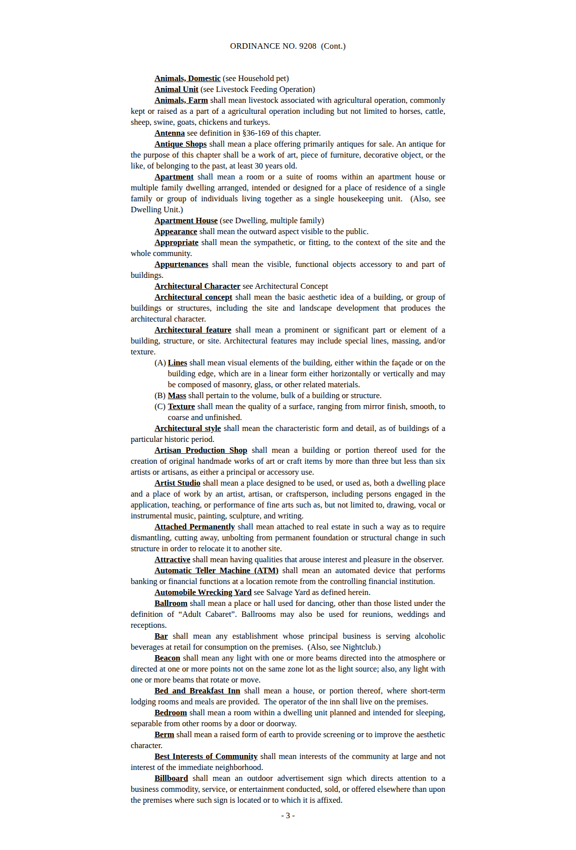ORDINANCE NO. 9208 (Cont.)
Animals, Domestic (see Household pet)
Animal Unit (see Livestock Feeding Operation)
Animals, Farm shall mean livestock associated with agricultural operation, commonly kept or raised as a part of a agricultural operation including but not limited to horses, cattle, sheep, swine, goats, chickens and turkeys.
Antenna see definition in §36-169 of this chapter.
Antique Shops shall mean a place offering primarily antiques for sale. An antique for the purpose of this chapter shall be a work of art, piece of furniture, decorative object, or the like, of belonging to the past, at least 30 years old.
Apartment shall mean a room or a suite of rooms within an apartment house or multiple family dwelling arranged, intended or designed for a place of residence of a single family or group of individuals living together as a single housekeeping unit. (Also, see Dwelling Unit.)
Apartment House (see Dwelling, multiple family)
Appearance shall mean the outward aspect visible to the public.
Appropriate shall mean the sympathetic, or fitting, to the context of the site and the whole community.
Appurtenances shall mean the visible, functional objects accessory to and part of buildings.
Architectural Character see Architectural Concept
Architectural concept shall mean the basic aesthetic idea of a building, or group of buildings or structures, including the site and landscape development that produces the architectural character.
Architectural feature shall mean a prominent or significant part or element of a building, structure, or site. Architectural features may include special lines, massing, and/or texture.
(A) Lines shall mean visual elements of the building, either within the façade or on the building edge, which are in a linear form either horizontally or vertically and may be composed of masonry, glass, or other related materials.
(B) Mass shall pertain to the volume, bulk of a building or structure.
(C) Texture shall mean the quality of a surface, ranging from mirror finish, smooth, to coarse and unfinished.
Architectural style shall mean the characteristic form and detail, as of buildings of a particular historic period.
Artisan Production Shop shall mean a building or portion thereof used for the creation of original handmade works of art or craft items by more than three but less than six artists or artisans, as either a principal or accessory use.
Artist Studio shall mean a place designed to be used, or used as, both a dwelling place and a place of work by an artist, artisan, or craftsperson, including persons engaged in the application, teaching, or performance of fine arts such as, but not limited to, drawing, vocal or instrumental music, painting, sculpture, and writing.
Attached Permanently shall mean attached to real estate in such a way as to require dismantling, cutting away, unbolting from permanent foundation or structural change in such structure in order to relocate it to another site.
Attractive shall mean having qualities that arouse interest and pleasure in the observer.
Automatic Teller Machine (ATM) shall mean an automated device that performs banking or financial functions at a location remote from the controlling financial institution.
Automobile Wrecking Yard see Salvage Yard as defined herein.
Ballroom shall mean a place or hall used for dancing, other than those listed under the definition of “Adult Cabaret”. Ballrooms may also be used for reunions, weddings and receptions.
Bar shall mean any establishment whose principal business is serving alcoholic beverages at retail for consumption on the premises. (Also, see Nightclub.)
Beacon shall mean any light with one or more beams directed into the atmosphere or directed at one or more points not on the same zone lot as the light source; also, any light with one or more beams that rotate or move.
Bed and Breakfast Inn shall mean a house, or portion thereof, where short-term lodging rooms and meals are provided. The operator of the inn shall live on the premises.
Bedroom shall mean a room within a dwelling unit planned and intended for sleeping, separable from other rooms by a door or doorway.
Berm shall mean a raised form of earth to provide screening or to improve the aesthetic character.
Best Interests of Community shall mean interests of the community at large and not interest of the immediate neighborhood.
Billboard shall mean an outdoor advertisement sign which directs attention to a business commodity, service, or entertainment conducted, sold, or offered elsewhere than upon the premises where such sign is located or to which it is affixed.
- 3 -